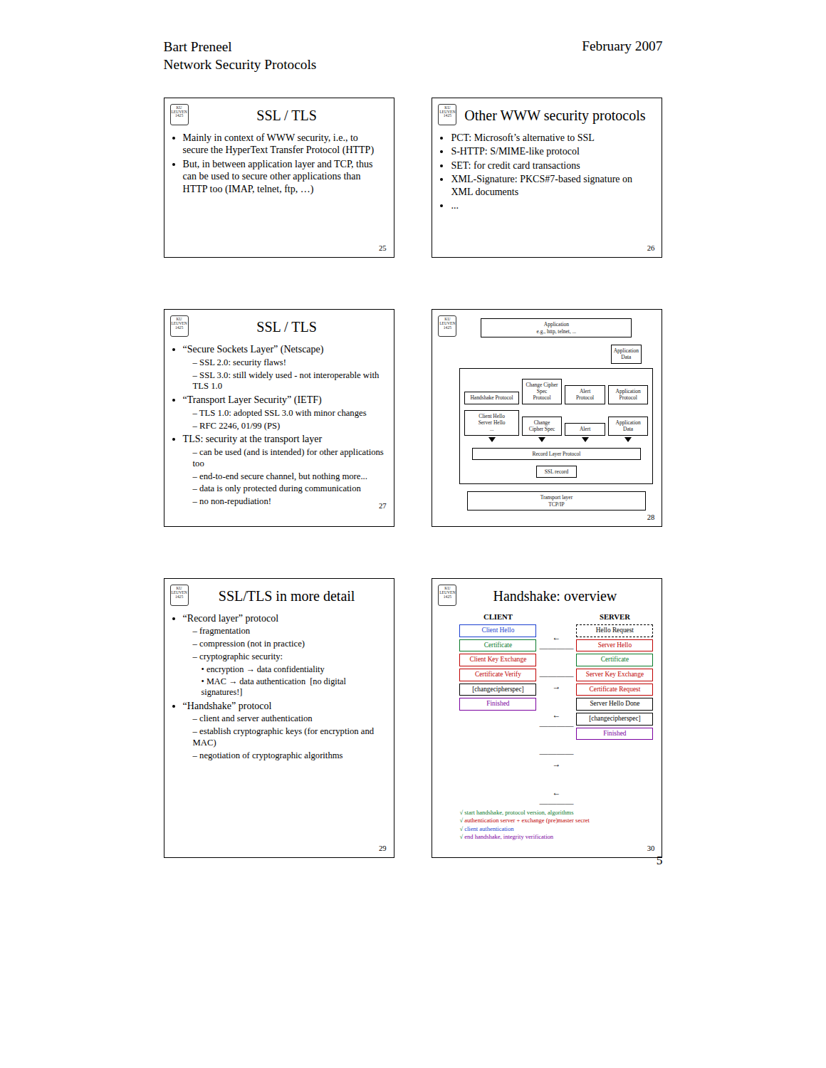Bart Preneel
Network Security Protocols
February 2007
KU LEUVEN 1425
SSL / TLS
Mainly in context of WWW security, i.e., to secure the HyperText Transfer Protocol (HTTP)
But, in between application layer and TCP, thus can be used to secure other applications than HTTP too (IMAP, telnet, ftp, …)
25
KU LEUVEN 1425
Other WWW security protocols
PCT: Microsoft’s alternative to SSL
S-HTTP: S/MIME-like protocol
SET: for credit card transactions
XML-Signature: PKCS#7-based signature on XML documents
...
26
KU LEUVEN 1425
SSL / TLS
“Secure Sockets Layer” (Netscape)
SSL 2.0: security flaws!
SSL 3.0: still widely used - not interoperable with TLS 1.0
“Transport Layer Security” (IETF)
TLS 1.0: adopted SSL 3.0 with minor changes
RFC 2246, 01/99 (PS)
TLS: security at the transport layer
can be used (and is intended) for other applications too
end-to-end secure channel, but nothing more...
data is only protected during communication
no non-repudiation!
27
KU LEUVEN 1425
Application
e.g., http, telnet, ...
Application
Data
Handshake Protocol
Change Cipher Spec
Protocol
Alert
Protocol
Application
Protocol
Client Hello
Server Hello
...
Change
Cipher Spec
Alert
Application
Data
Record Layer Protocol
SSL record
Transport layer
TCP/IP
28
KU LEUVEN 1425
SSL/TLS in more detail
“Record layer” protocol
fragmentation
compression (not in practice)
cryptographic security:
encryption → data confidentiality
MAC → data authentication [no digital signatures!]
“Handshake” protocol
client and server authentication
establish cryptographic keys (for encryption and MAC)
negotiation of cryptographic algorithms
29
KU LEUVEN 1425
Handshake: overview
CLIENT
Client Hello
Certificate
Client Key Exchange
Certificate Verify
[changecipherspec]
Finished
←————
————→
←————
————→
←————
SERVER
Hello Request
Server Hello
Certificate
Server Key Exchange
Certificate Request
Server Hello Done
[changecipherspec]
Finished
√ start handshake, protocol version, algorithms
√ authentication server + exchange (pre)master secret
√ client authentication
√ end handshake, integrity verification
30
5